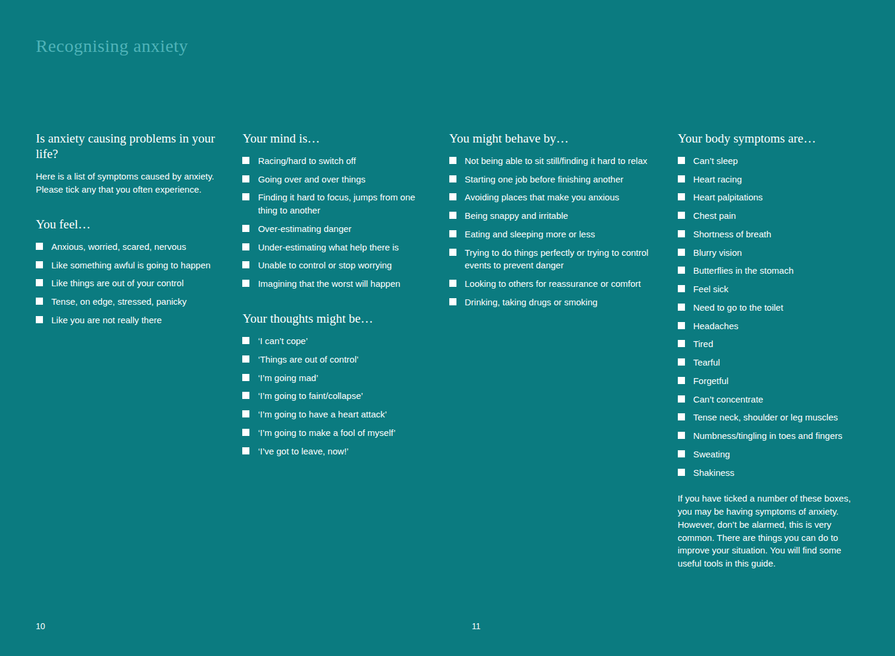Recognising anxiety
Is anxiety causing problems in your life?
Here is a list of symptoms caused by anxiety. Please tick any that you often experience.
You feel…
Anxious, worried, scared, nervous
Like something awful is going to happen
Like things are out of your control
Tense, on edge, stressed, panicky
Like you are not really there
Your mind is…
Racing/hard to switch off
Going over and over things
Finding it hard to focus, jumps from one thing to another
Over-estimating danger
Under-estimating what help there is
Unable to control or stop worrying
Imagining that the worst will happen
Your thoughts might be…
‘I can’t cope’
‘Things are out of control’
‘I’m going mad’
‘I’m going to faint/collapse’
‘I’m going to have a heart attack’
‘I’m going to make a fool of myself’
‘I’ve got to leave, now!’
You might behave by…
Not being able to sit still/finding it hard to relax
Starting one job before finishing another
Avoiding places that make you anxious
Being snappy and irritable
Eating and sleeping more or less
Trying to do things perfectly or trying to control events to prevent danger
Looking to others for reassurance or comfort
Drinking, taking drugs or smoking
Your body symptoms are…
Can’t sleep
Heart racing
Heart palpitations
Chest pain
Shortness of breath
Blurry vision
Butterflies in the stomach
Feel sick
Need to go to the toilet
Headaches
Tired
Tearful
Forgetful
Can’t concentrate
Tense neck, shoulder or leg muscles
Numbness/tingling in toes and fingers
Sweating
Shakiness
If you have ticked a number of these boxes, you may be having symptoms of anxiety. However, don’t be alarmed, this is very common. There are things you can do to improve your situation. You will find some useful tools in this guide.
10 11